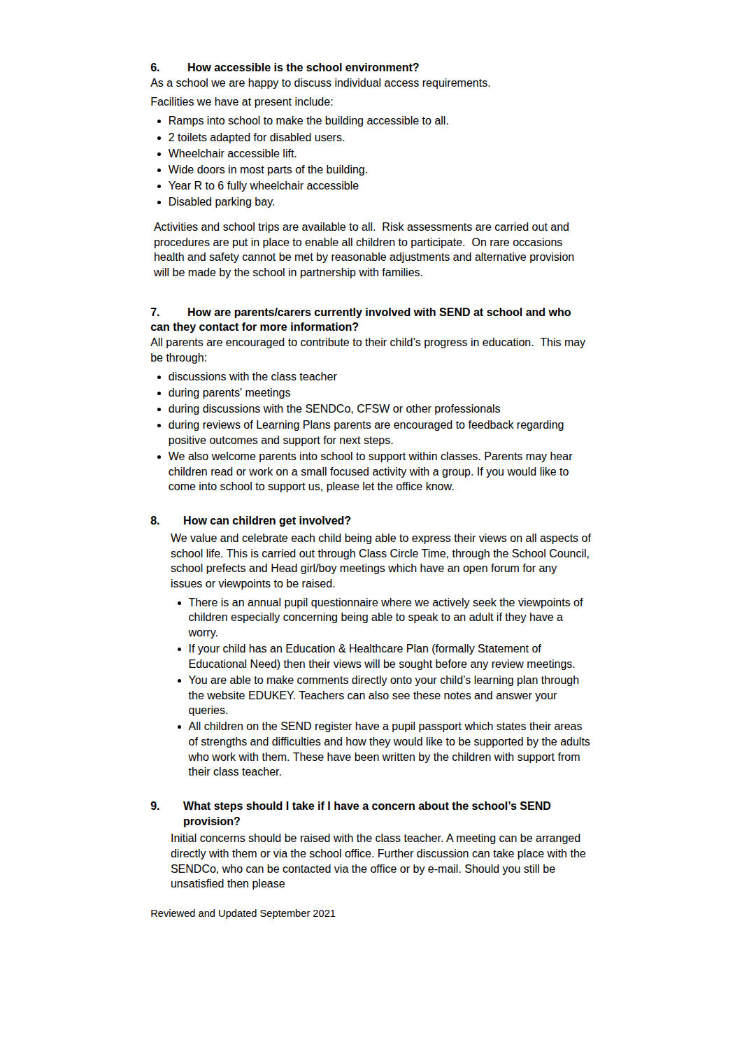6. How accessible is the school environment?
As a school we are happy to discuss individual access requirements.
Facilities we have at present include:
Ramps into school to make the building accessible to all.
2 toilets adapted for disabled users.
Wheelchair accessible lift.
Wide doors in most parts of the building.
Year R to 6 fully wheelchair accessible
Disabled parking bay.
Activities and school trips are available to all. Risk assessments are carried out and procedures are put in place to enable all children to participate. On rare occasions health and safety cannot be met by reasonable adjustments and alternative provision will be made by the school in partnership with families.
7. How are parents/carers currently involved with SEND at school and who can they contact for more information?
All parents are encouraged to contribute to their child’s progress in education. This may be through:
discussions with the class teacher
during parents' meetings
during discussions with the SENDCo, CFSW or other professionals
during reviews of Learning Plans parents are encouraged to feedback regarding positive outcomes and support for next steps.
We also welcome parents into school to support within classes. Parents may hear children read or work on a small focused activity with a group. If you would like to come into school to support us, please let the office know.
8. How can children get involved?
We value and celebrate each child being able to express their views on all aspects of school life. This is carried out through Class Circle Time, through the School Council, school prefects and Head girl/boy meetings which have an open forum for any issues or viewpoints to be raised.
There is an annual pupil questionnaire where we actively seek the viewpoints of children especially concerning being able to speak to an adult if they have a worry.
If your child has an Education & Healthcare Plan (formally Statement of Educational Need) then their views will be sought before any review meetings.
You are able to make comments directly onto your child’s learning plan through the website EDUKEY. Teachers can also see these notes and answer your queries.
All children on the SEND register have a pupil passport which states their areas of strengths and difficulties and how they would like to be supported by the adults who work with them. These have been written by the children with support from their class teacher.
9. What steps should I take if I have a concern about the school’s SEND provision?
Initial concerns should be raised with the class teacher. A meeting can be arranged directly with them or via the school office. Further discussion can take place with the SENDCo, who can be contacted via the office or by e-mail. Should you still be unsatisfied then please
Reviewed and Updated September 2021